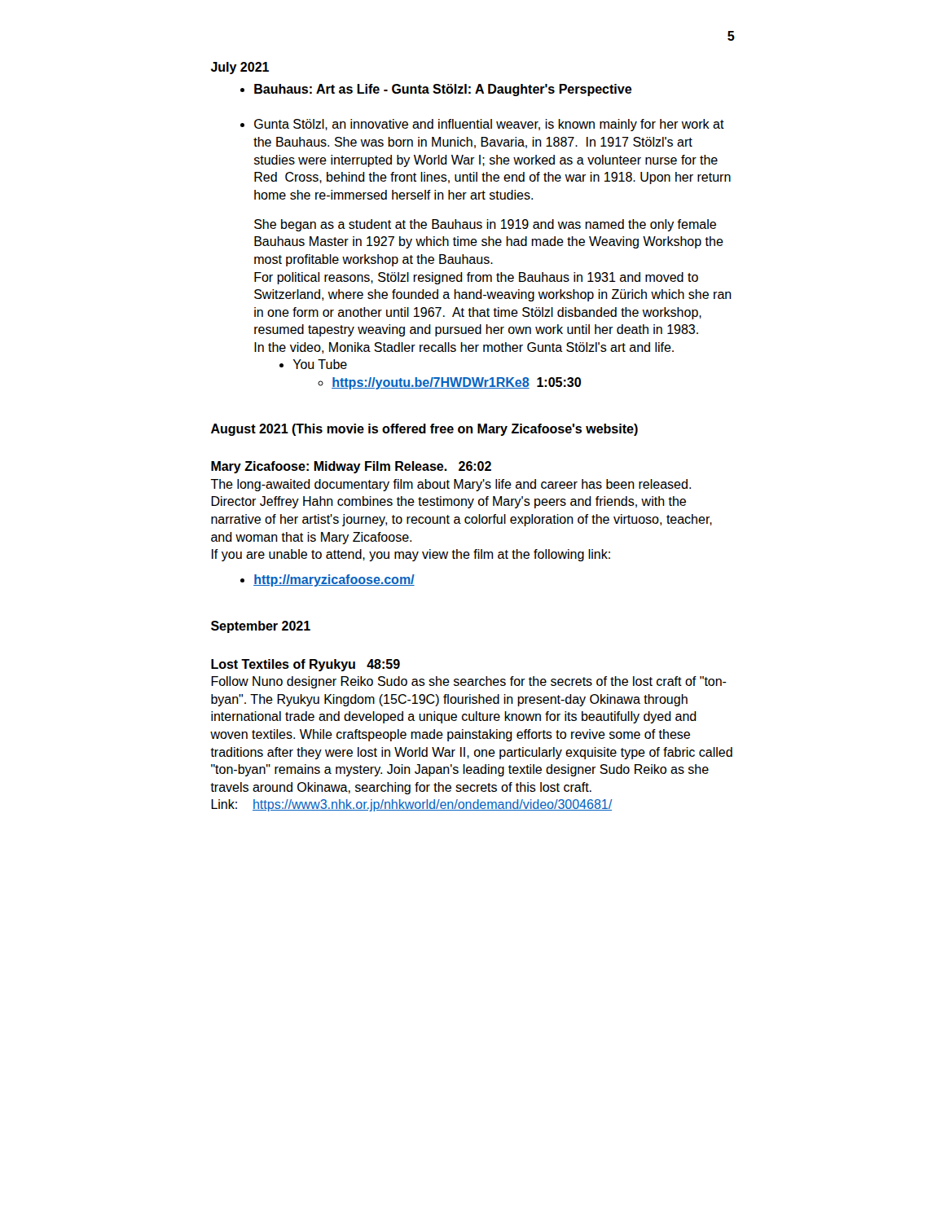5
July 2021
Bauhaus: Art as Life - Gunta Stölzl: A Daughter's Perspective
Gunta Stölzl, an innovative and influential weaver, is known mainly for her work at the Bauhaus. She was born in Munich, Bavaria, in 1887. In 1917 Stölzl's art studies were interrupted by World War I; she worked as a volunteer nurse for the Red Cross, behind the front lines, until the end of the war in 1918. Upon her return home she re-immersed herself in her art studies.
She began as a student at the Bauhaus in 1919 and was named the only female Bauhaus Master in 1927 by which time she had made the Weaving Workshop the most profitable workshop at the Bauhaus.
For political reasons, Stölzl resigned from the Bauhaus in 1931 and moved to Switzerland, where she founded a hand-weaving workshop in Zürich which she ran in one form or another until 1967. At that time Stölzl disbanded the workshop, resumed tapestry weaving and pursued her own work until her death in 1983.
In the video, Monika Stadler recalls her mother Gunta Stölzl's art and life.
You Tube
https://youtu.be/7HWDWr1RKe8 1:05:30
August 2021 (This movie is offered free on Mary Zicafoose's website)
Mary Zicafoose: Midway Film Release. 26:02
The long-awaited documentary film about Mary's life and career has been released. Director Jeffrey Hahn combines the testimony of Mary's peers and friends, with the narrative of her artist's journey, to recount a colorful exploration of the virtuoso, teacher, and woman that is Mary Zicafoose.
If you are unable to attend, you may view the film at the following link:
http://maryzicafoose.com/
September 2021
Lost Textiles of Ryukyu 48:59
Follow Nuno designer Reiko Sudo as she searches for the secrets of the lost craft of "ton-byan". The Ryukyu Kingdom (15C-19C) flourished in present-day Okinawa through international trade and developed a unique culture known for its beautifully dyed and woven textiles. While craftspeople made painstaking efforts to revive some of these traditions after they were lost in World War II, one particularly exquisite type of fabric called "ton-byan" remains a mystery. Join Japan's leading textile designer Sudo Reiko as she travels around Okinawa, searching for the secrets of this lost craft.
Link: https://www3.nhk.or.jp/nhkworld/en/ondemand/video/3004681/